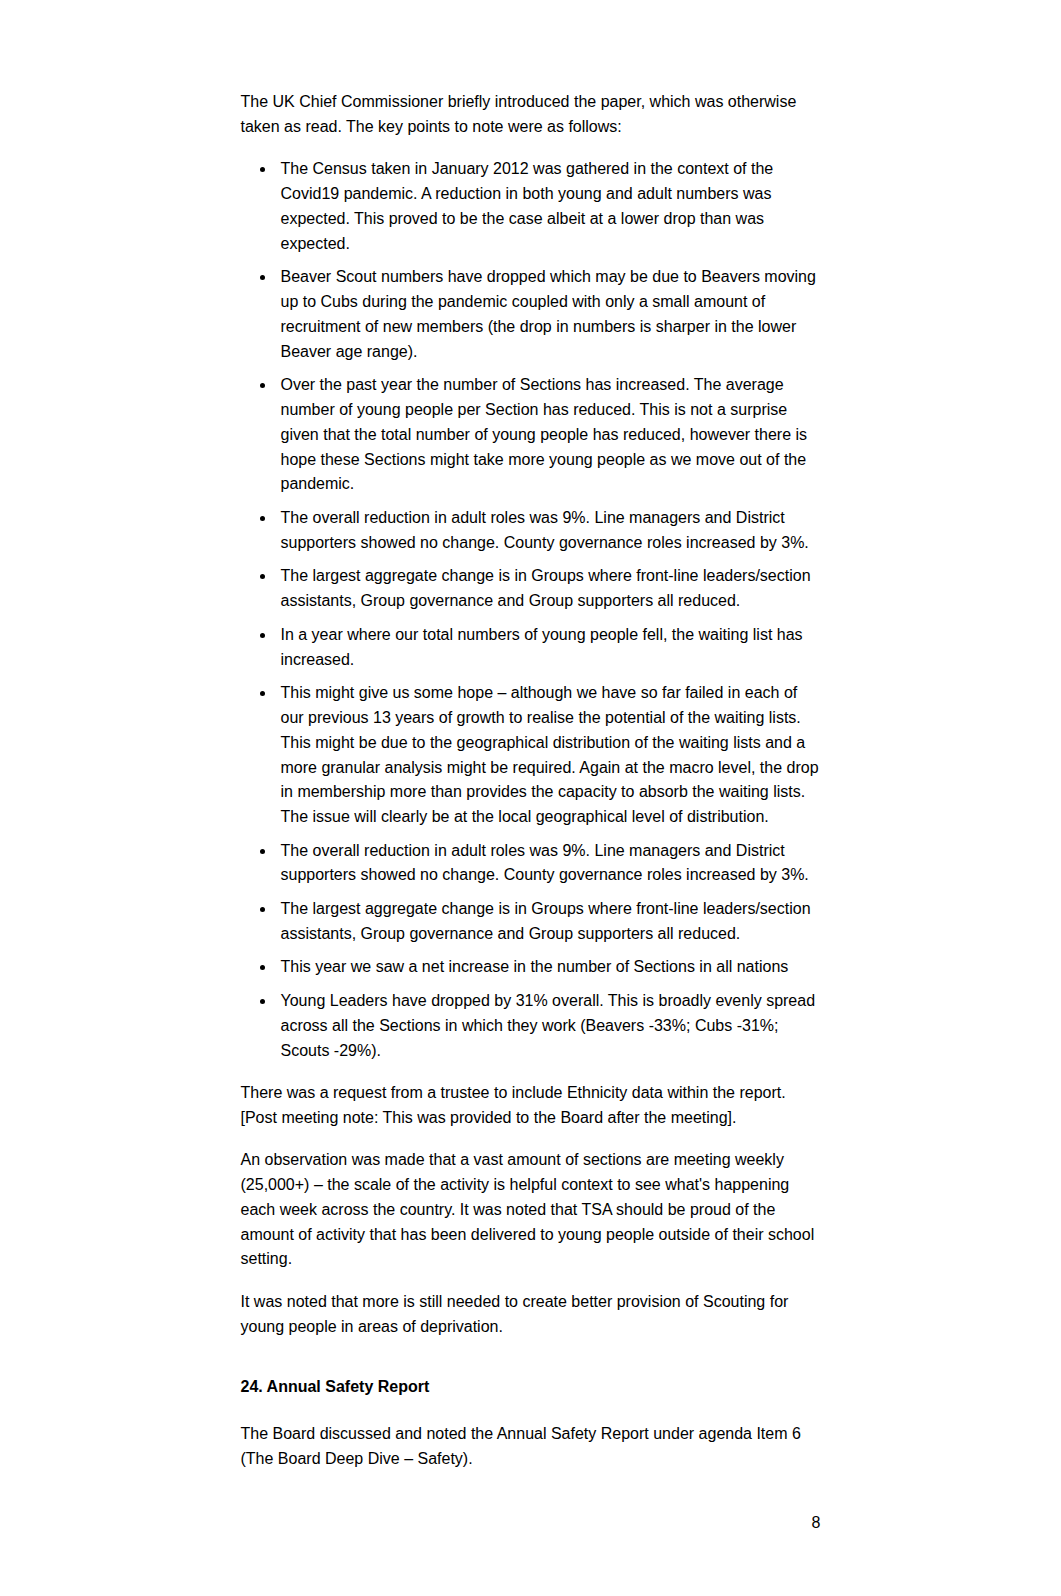The UK Chief Commissioner briefly introduced the paper, which was otherwise taken as read. The key points to note were as follows:
The Census taken in January 2012 was gathered in the context of the Covid19 pandemic. A reduction in both young and adult numbers was expected. This proved to be the case albeit at a lower drop than was expected.
Beaver Scout numbers have dropped which may be due to Beavers moving up to Cubs during the pandemic coupled with only a small amount of recruitment of new members (the drop in numbers is sharper in the lower Beaver age range).
Over the past year the number of Sections has increased. The average number of young people per Section has reduced. This is not a surprise given that the total number of young people has reduced, however there is hope these Sections might take more young people as we move out of the pandemic.
The overall reduction in adult roles was 9%. Line managers and District supporters showed no change. County governance roles increased by 3%.
The largest aggregate change is in Groups where front-line leaders/section assistants, Group governance and Group supporters all reduced.
In a year where our total numbers of young people fell, the waiting list has increased.
This might give us some hope – although we have so far failed in each of our previous 13 years of growth to realise the potential of the waiting lists. This might be due to the geographical distribution of the waiting lists and a more granular analysis might be required. Again at the macro level, the drop in membership more than provides the capacity to absorb the waiting lists. The issue will clearly be at the local geographical level of distribution.
The overall reduction in adult roles was 9%. Line managers and District supporters showed no change. County governance roles increased by 3%.
The largest aggregate change is in Groups where front-line leaders/section assistants, Group governance and Group supporters all reduced.
This year we saw a net increase in the number of Sections in all nations
Young Leaders have dropped by 31% overall. This is broadly evenly spread across all the Sections in which they work (Beavers -33%; Cubs -31%; Scouts -29%).
There was a request from a trustee to include Ethnicity data within the report. [Post meeting note: This was provided to the Board after the meeting].
An observation was made that a vast amount of sections are meeting weekly (25,000+) – the scale of the activity is helpful context to see what's happening each week across the country. It was noted that TSA should be proud of the amount of activity that has been delivered to young people outside of their school setting.
It was noted that more is still needed to create better provision of Scouting for young people in areas of deprivation.
24. Annual Safety Report
The Board discussed and noted the Annual Safety Report under agenda Item 6 (The Board Deep Dive – Safety).
8